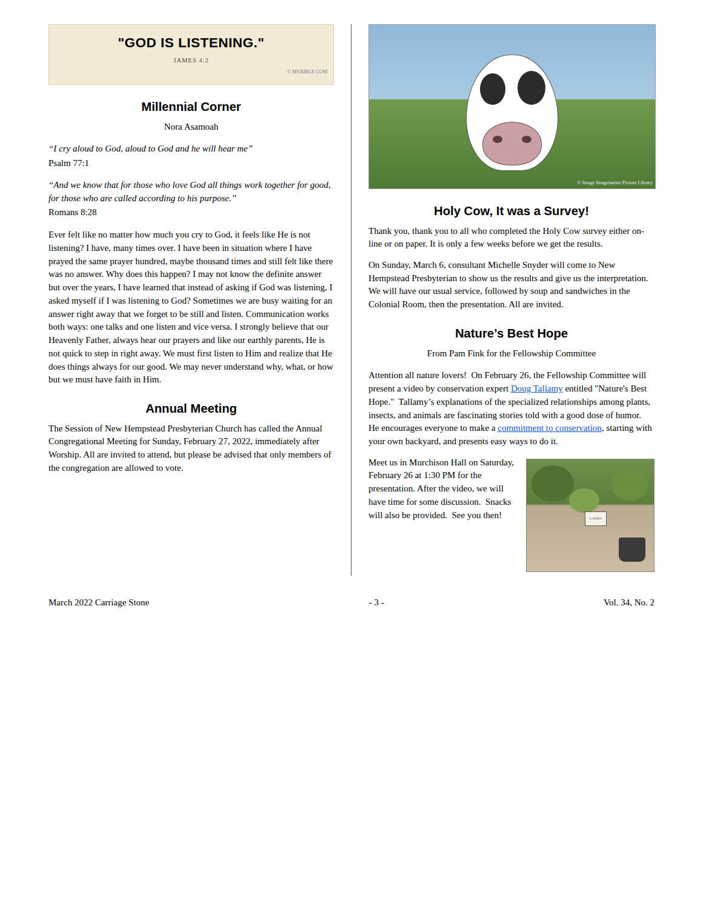"GOD IS LISTENING." JAMES 4:2 © MYBIBLE.COM
Millennial Corner
Nora Asamoah
“I cry aloud to God, aloud to God and he will hear me”
Psalm 77:1
“And we know that for those who love God all things work together for good, for those who are called according to his purpose.”
Romans 8:28
Ever felt like no matter how much you cry to God, it feels like He is not listening? I have, many times over. I have been in situation where I have prayed the same prayer hundred, maybe thousand times and still felt like there was no answer. Why does this happen? I may not know the definite answer but over the years, I have learned that instead of asking if God was listening, I asked myself if I was listening to God? Sometimes we are busy waiting for an answer right away that we forget to be still and listen. Communication works both ways: one talks and one listen and vice versa. I strongly believe that our Heavenly Father, always hear our prayers and like our earthly parents, He is not quick to step in right away. We must first listen to Him and realize that He does things always for our good. We may never understand why, what, or how but we must have faith in Him.
Annual Meeting
The Session of New Hempstead Presbyterian Church has called the Annual Congregational Meeting for Sunday, February 27, 2022, immediately after Worship. All are invited to attend, but please be advised that only members of the congregation are allowed to vote.
© Image Imagenature Picture Library
Holy Cow, It was a Survey!
Thank you, thank you to all who completed the Holy Cow survey either on-line or on paper. It is only a few weeks before we get the results.
On Sunday, March 6, consultant Michelle Snyder will come to New Hempstead Presbyterian to show us the results and give us the interpretation. We will have our usual service, followed by soup and sandwiches in the Colonial Room, then the presentation. All are invited.
Nature’s Best Hope
From Pam Fink for the Fellowship Committee
Attention all nature lovers! On February 26, the Fellowship Committee will present a video by conservation expert Doug Tallamy entitled "Nature's Best Hope." Tallamy’s explanations of the specialized relationships among plants, insects, and animals are fascinating stories told with a good dose of humor. He encourages everyone to make a commitment to conservation, starting with your own backyard, and presents easy ways to do it.
GARDEN
Meet us in Murchison Hall on Saturday, February 26 at 1:30 PM for the presentation. After the video, we will have time for some discussion. Snacks will also be provided. See you then!
March 2022 Carriage Stone
- 3 -
Vol. 34, No. 2